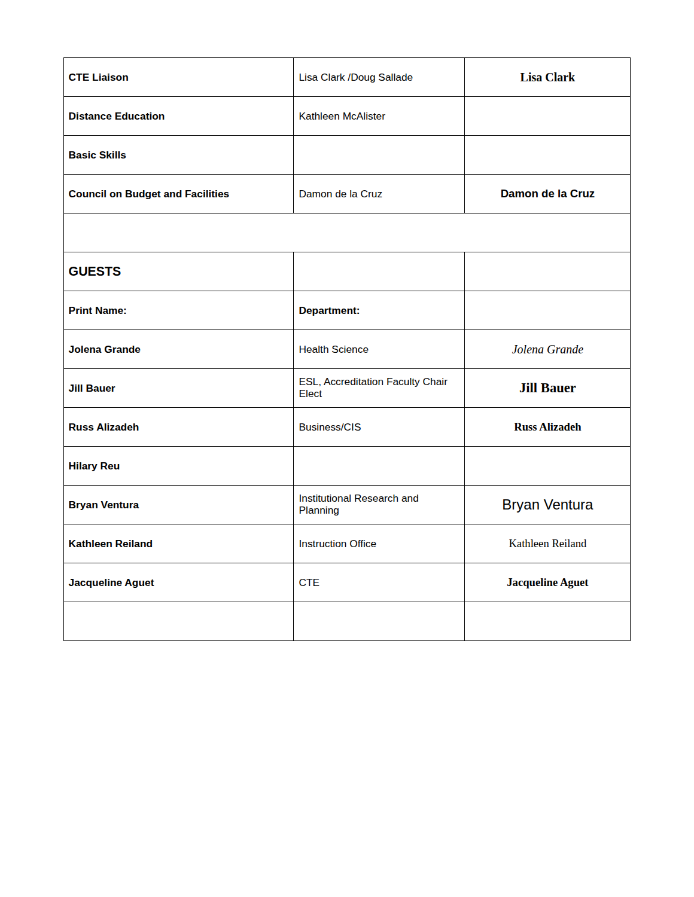| CTE Liaison | Lisa Clark /Doug Sallade | Lisa Clark |
| Distance Education | Kathleen McAlister | |
| Basic Skills | | |
| Council on Budget and Facilities | Damon de la Cruz | Damon de la Cruz |
| GUESTS | | |
| Print Name: | Department: | |
| Jolena Grande | Health Science | Jolena Grande |
| Jill Bauer | ESL, Accreditation Faculty Chair Elect | Jill Bauer |
| Russ Alizadeh | Business/CIS | Russ Alizadeh |
| Hilary Reu | | |
| Bryan Ventura | Institutional Research and Planning | Bryan Ventura |
| Kathleen Reiland | Instruction Office | Kathleen Reiland |
| Jacqueline Aguet | CTE | Jacqueline Aguet |